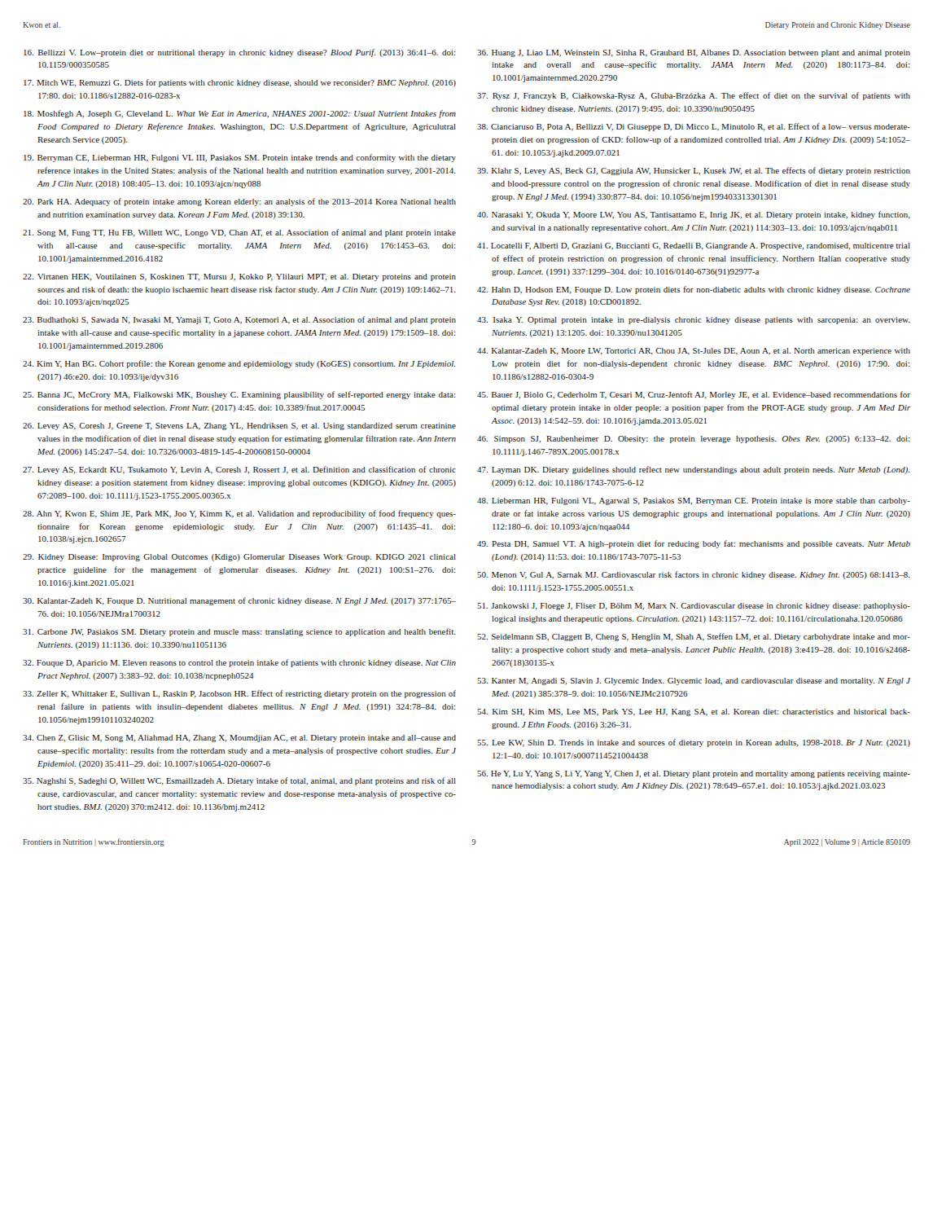Kwon et al.
Dietary Protein and Chronic Kidney Disease
16. Bellizzi V. Low–protein diet or nutritional therapy in chronic kidney disease? Blood Purif. (2013) 36:41–6. doi: 10.1159/000350585
17. Mitch WE, Remuzzi G. Diets for patients with chronic kidney disease, should we reconsider? BMC Nephrol. (2016) 17:80. doi: 10.1186/s12882-016-0283-x
18. Moshfegh A, Joseph G, Cleveland L. What We Eat in America, NHANES 2001-2002: Usual Nutrient Intakes from Food Compared to Dietary Reference Intakes. Washington, DC: U.S.Department of Agriculture, Agriculutral Research Service (2005).
19. Berryman CE, Lieberman HR, Fulgoni VL III, Pasiakos SM. Protein intake trends and conformity with the dietary reference intakes in the United States: analysis of the National health and nutrition examination survey, 2001-2014. Am J Clin Nutr. (2018) 108:405–13. doi: 10.1093/ajcn/nqy088
20. Park HA. Adequacy of protein intake among Korean elderly: an analysis of the 2013–2014 Korea National health and nutrition examination survey data. Korean J Fam Med. (2018) 39:130.
21. Song M, Fung TT, Hu FB, Willett WC, Longo VD, Chan AT, et al. Association of animal and plant protein intake with all-cause and cause-specific mortality. JAMA Intern Med. (2016) 176:1453–63. doi: 10.1001/jamainternmed.2016.4182
22. Virtanen HEK, Voutilainen S, Koskinen TT, Mursu J, Kokko P, Ylilauri MPT, et al. Dietary proteins and protein sources and risk of death: the kuopio ischaemic heart disease risk factor study. Am J Clin Nutr. (2019) 109:1462–71. doi: 10.1093/ajcn/nqz025
23. Budhathoki S, Sawada N, Iwasaki M, Yamaji T, Goto A, Kotemori A, et al. Association of animal and plant protein intake with all-cause and cause-specific mortality in a japanese cohort. JAMA Intern Med. (2019) 179:1509–18. doi: 10.1001/jamainternmed.2019.2806
24. Kim Y, Han BG. Cohort profile: the Korean genome and epidemiology study (KoGES) consortium. Int J Epidemiol. (2017) 46:e20. doi: 10.1093/ije/dyv316
25. Banna JC, McCrory MA, Fialkowski MK, Boushey C. Examining plausibility of self-reported energy intake data: considerations for method selection. Front Nutr. (2017) 4:45. doi: 10.3389/fnut.2017.00045
26. Levey AS, Coresh J, Greene T, Stevens LA, Zhang YL, Hendriksen S, et al. Using standardized serum creatinine values in the modification of diet in renal disease study equation for estimating glomerular filtration rate. Ann Intern Med. (2006) 145:247–54. doi: 10.7326/0003-4819-145-4-200608150-00004
27. Levey AS, Eckardt KU, Tsukamoto Y, Levin A, Coresh J, Rossert J, et al. Definition and classification of chronic kidney disease: a position statement from kidney disease: improving global outcomes (KDIGO). Kidney Int. (2005) 67:2089–100. doi: 10.1111/j.1523-1755.2005.00365.x
28. Ahn Y, Kwon E, Shim JE, Park MK, Joo Y, Kimm K, et al. Validation and reproducibility of food frequency questionnaire for Korean genome epidemiologic study. Eur J Clin Nutr. (2007) 61:1435–41. doi: 10.1038/sj.ejcn.1602657
29. Kidney Disease: Improving Global Outcomes (Kdigo) Glomerular Diseases Work Group. KDIGO 2021 clinical practice guideline for the management of glomerular diseases. Kidney Int. (2021) 100:S1–276. doi: 10.1016/j.kint.2021.05.021
30. Kalantar-Zadeh K, Fouque D. Nutritional management of chronic kidney disease. N Engl J Med. (2017) 377:1765–76. doi: 10.1056/NEJMra1700312
31. Carbone JW, Pasiakos SM. Dietary protein and muscle mass: translating science to application and health benefit. Nutrients. (2019) 11:1136. doi: 10.3390/nu11051136
32. Fouque D, Aparicio M. Eleven reasons to control the protein intake of patients with chronic kidney disease. Nat Clin Pract Nephrol. (2007) 3:383–92. doi: 10.1038/ncpneph0524
33. Zeller K, Whittaker E, Sullivan L, Raskin P, Jacobson HR. Effect of restricting dietary protein on the progression of renal failure in patients with insulin–dependent diabetes mellitus. N Engl J Med. (1991) 324:78–84. doi: 10.1056/nejm199101103240202
34. Chen Z, Glisic M, Song M, Aliahmad HA, Zhang X, Moumdjian AC, et al. Dietary protein intake and all–cause and cause–specific mortality: results from the rotterdam study and a meta–analysis of prospective cohort studies. Eur J Epidemiol. (2020) 35:411–29. doi: 10.1007/s10654-020-00607-6
35. Naghshi S, Sadeghi O, Willett WC, Esmaillzadeh A. Dietary intake of total, animal, and plant proteins and risk of all cause, cardiovascular, and cancer mortality: systematic review and dose-response meta-analysis of prospective cohort studies. BMJ. (2020) 370:m2412. doi: 10.1136/bmj.m2412
36. Huang J, Liao LM, Weinstein SJ, Sinha R, Graubard BI, Albanes D. Association between plant and animal protein intake and overall and cause–specific mortality. JAMA Intern Med. (2020) 180:1173–84. doi: 10.1001/jamainternmed.2020.2790
37. Rysz J, Franczyk B, Ciałkowska-Rysz A, Gluba-Brzózka A. The effect of diet on the survival of patients with chronic kidney disease. Nutrients. (2017) 9:495. doi: 10.3390/nu9050495
38. Cianciaruso B, Pota A, Bellizzi V, Di Giuseppe D, Di Micco L, Minutolo R, et al. Effect of a low– versus moderate-protein diet on progression of CKD: follow-up of a randomized controlled trial. Am J Kidney Dis. (2009) 54:1052–61. doi: 10.1053/j.ajkd.2009.07.021
39. Klahr S, Levey AS, Beck GJ, Caggiula AW, Hunsicker L, Kusek JW, et al. The effects of dietary protein restriction and blood-pressure control on the progression of chronic renal disease. Modification of diet in renal disease study group. N Engl J Med. (1994) 330:877–84. doi: 10.1056/nejm199403313301301
40. Narasaki Y, Okuda Y, Moore LW, You AS, Tantisattamo E, Inrig JK, et al. Dietary protein intake, kidney function, and survival in a nationally representative cohort. Am J Clin Nutr. (2021) 114:303–13. doi: 10.1093/ajcn/nqab011
41. Locatelli F, Alberti D, Graziani G, Buccianti G, Redaelli B, Giangrande A. Prospective, randomised, multicentre trial of effect of protein restriction on progression of chronic renal insufficiency. Northern Italian cooperative study group. Lancet. (1991) 337:1299–304. doi: 10.1016/0140-6736(91)92977-a
42. Hahn D, Hodson EM, Fouque D. Low protein diets for non-diabetic adults with chronic kidney disease. Cochrane Database Syst Rev. (2018) 10:CD001892.
43. Isaka Y. Optimal protein intake in pre-dialysis chronic kidney disease patients with sarcopenia: an overview. Nutrients. (2021) 13:1205. doi: 10.3390/nu13041205
44. Kalantar-Zadeh K, Moore LW, Tortorici AR, Chou JA, St-Jules DE, Aoun A, et al. North american experience with Low protein diet for non-dialysis-dependent chronic kidney disease. BMC Nephrol. (2016) 17:90. doi: 10.1186/s12882-016-0304-9
45. Bauer J, Biolo G, Cederholm T, Cesari M, Cruz-Jentoft AJ, Morley JE, et al. Evidence–based recommendations for optimal dietary protein intake in older people: a position paper from the PROT-AGE study group. J Am Med Dir Assoc. (2013) 14:542–59. doi: 10.1016/j.jamda.2013.05.021
46. Simpson SJ, Raubenheimer D. Obesity: the protein leverage hypothesis. Obes Rev. (2005) 6:133–42. doi: 10.1111/j.1467-789X.2005.00178.x
47. Layman DK. Dietary guidelines should reflect new understandings about adult protein needs. Nutr Metab (Lond). (2009) 6:12. doi: 10.1186/1743-7075-6-12
48. Lieberman HR, Fulgoni VL, Agarwal S, Pasiakos SM, Berryman CE. Protein intake is more stable than carbohydrate or fat intake across various US demographic groups and international populations. Am J Clin Nutr. (2020) 112:180–6. doi: 10.1093/ajcn/nqaa044
49. Pesta DH, Samuel VT. A high–protein diet for reducing body fat: mechanisms and possible caveats. Nutr Metab (Lond). (2014) 11:53. doi: 10.1186/1743-7075-11-53
50. Menon V, Gul A, Sarnak MJ. Cardiovascular risk factors in chronic kidney disease. Kidney Int. (2005) 68:1413–8. doi: 10.1111/j.1523-1755.2005.00551.x
51. Jankowski J, Floege J, Fliser D, Böhm M, Marx N. Cardiovascular disease in chronic kidney disease: pathophysiological insights and therapeutic options. Circulation. (2021) 143:1157–72. doi: 10.1161/circulationaha.120.050686
52. Seidelmann SB, Claggett B, Cheng S, Henglin M, Shah A, Steffen LM, et al. Dietary carbohydrate intake and mortality: a prospective cohort study and meta–analysis. Lancet Public Health. (2018) 3:e419–28. doi: 10.1016/s2468-2667(18)30135-x
53. Kanter M, Angadi S, Slavin J. Glycemic Index. Glycemic load, and cardiovascular disease and mortality. N Engl J Med. (2021) 385:378–9. doi: 10.1056/NEJMc2107926
54. Kim SH, Kim MS, Lee MS, Park YS, Lee HJ, Kang SA, et al. Korean diet: characteristics and historical background. J Ethn Foods. (2016) 3:26–31.
55. Lee KW, Shin D. Trends in intake and sources of dietary protein in Korean adults, 1998-2018. Br J Nutr. (2021) 12:1–40. doi: 10.1017/s0007114521004438
56. He Y, Lu Y, Yang S, Li Y, Yang Y, Chen J, et al. Dietary plant protein and mortality among patients receiving maintenance hemodialysis: a cohort study. Am J Kidney Dis. (2021) 78:649–657.e1. doi: 10.1053/j.ajkd.2021.03.023
Frontiers in Nutrition | www.frontiersin.org
9
April 2022 | Volume 9 | Article 850109